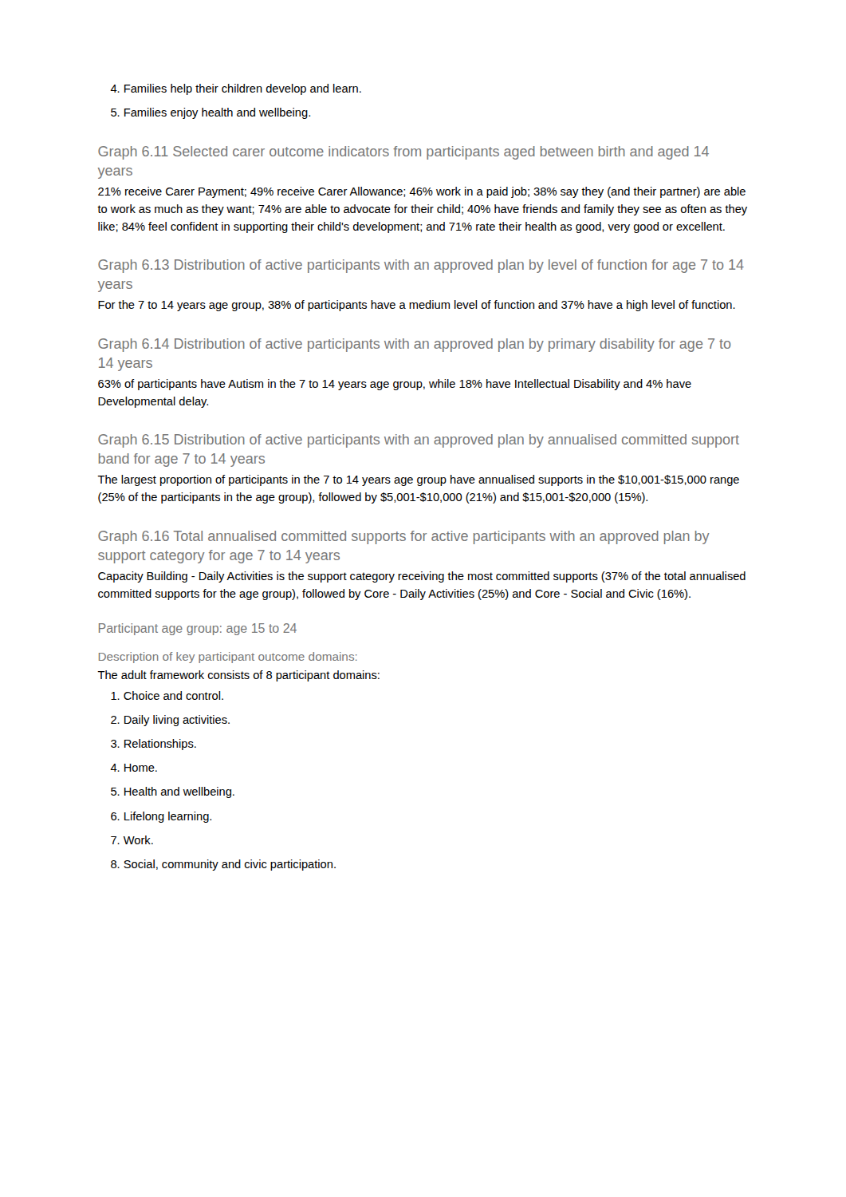Families help their children develop and learn.
Families enjoy health and wellbeing.
Graph 6.11 Selected carer outcome indicators from participants aged between birth and aged 14 years
21% receive Carer Payment; 49% receive Carer Allowance; 46% work in a paid job; 38% say they (and their partner) are able to work as much as they want; 74% are able to advocate for their child; 40% have friends and family they see as often as they like; 84% feel confident in supporting their child's development; and 71% rate their health as good, very good or excellent.
Graph 6.13 Distribution of active participants with an approved plan by level of function for age 7 to 14 years
For the 7 to 14 years age group, 38% of participants have a medium level of function and 37% have a high level of function.
Graph 6.14 Distribution of active participants with an approved plan by primary disability for age 7 to 14 years
63% of participants have Autism in the 7 to 14 years age group, while 18% have Intellectual Disability and 4% have Developmental delay.
Graph 6.15 Distribution of active participants with an approved plan by annualised committed support band for age 7 to 14 years
The largest proportion of participants in the 7 to 14 years age group have annualised supports in the $10,001-$15,000 range (25% of the participants in the age group), followed by $5,001-$10,000 (21%) and $15,001-$20,000 (15%).
Graph 6.16 Total annualised committed supports for active participants with an approved plan by support category for age 7 to 14 years
Capacity Building - Daily Activities is the support category receiving the most committed supports (37% of the total annualised committed supports for the age group), followed by Core - Daily Activities (25%) and Core - Social and Civic (16%).
Participant age group: age 15 to 24
Description of key participant outcome domains:
The adult framework consists of 8 participant domains:
Choice and control.
Daily living activities.
Relationships.
Home.
Health and wellbeing.
Lifelong learning.
Work.
Social, community and civic participation.